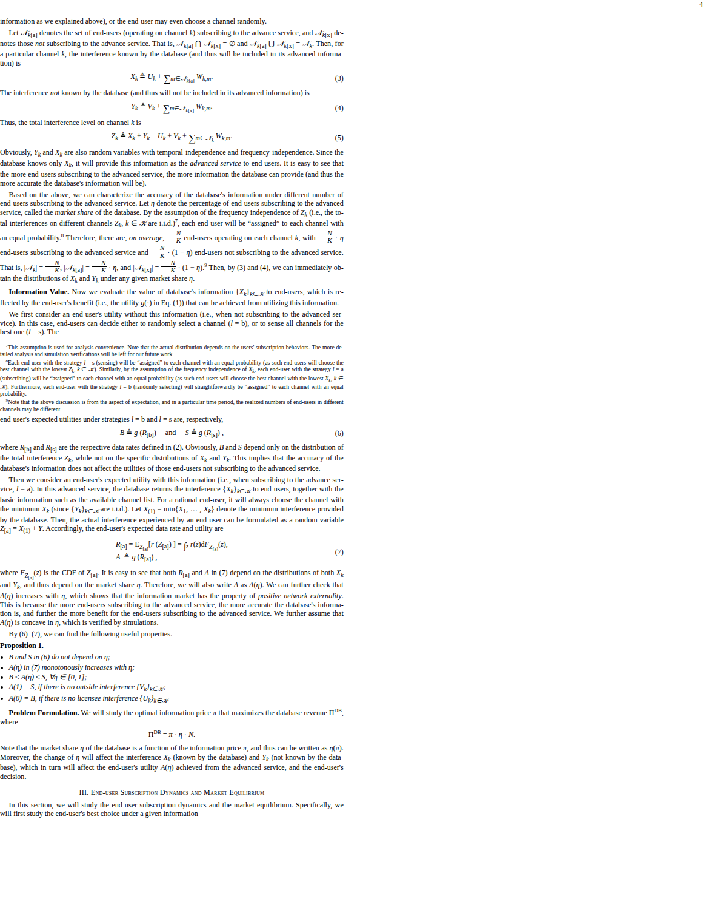4
information as we explained above), or the end-user may even choose a channel randomly.
Let 𝒩k[a] denotes the set of end-users (operating on channel k) subscribing to the advance service, and 𝒩k[x] denotes those not subscribing to the advance service. That is, 𝒩k[a] ⋂ 𝒩k[x] = ∅ and 𝒩k[a] ⋃ 𝒩k[x] = 𝒩k. Then, for a particular channel k, the interference known by the database (and thus will be included in its advanced information) is
Xk ≜ Uk + ∑m∈𝒩k[a] Wk,m. (3)
The interference not known by the database (and thus will not be included in its advanced information) is
Yk ≜ Vk + ∑m∈𝒩k[x] Wk,m. (4)
Thus, the total interference level on channel k is
Zk ≜ Xk + Yk = Uk + Vk + ∑m∈𝒩k Wk,m. (5)
Obviously, Yk and Xk are also random variables with temporal-independence and frequency-independence. Since the database knows only Xk, it will provide this information as the advanced service to end-users. It is easy to see that the more end-users subscribing to the advanced service, the more information the database can provide (and thus the more accurate the database's information will be).
Based on the above, we can characterize the accuracy of the database's information under different number of end-users subscribing to the advanced service. Let η denote the percentage of end-users subscribing to the advanced service, called the market share of the database. By the assumption of the frequency independence of Zk (i.e., the total interferences on different channels Zk, k ∈ 𝒦 are i.i.d.)7, each end-user will be “assigned” to each channel with an equal probability.8 Therefore, there are, on average, NK end-users operating on each channel k, with NK · η end-users subscribing to the advanced service and NK · (1 − η) end-users not subscribing to the advanced service. That is, |𝒩k| = NK, |𝒩k[a]| = NK · η, and |𝒩k[x]| = NK · (1 − η).9 Then, by (3) and (4), we can immediately obtain the distributions of Xk and Yk under any given market share η.
Information Value. Now we evaluate the value of database's information {Xk}k∈𝒦 to end-users, which is reflected by the end-user's benefit (i.e., the utility g(·) in Eq. (1)) that can be achieved from utilizing this information.
We first consider an end-user's utility without this information (i.e., when not subscribing to the advanced service). In this case, end-users can decide either to randomly select a channel (l = b), or to sense all channels for the best one (l = s). The
7This assumption is used for analysis convenience. Note that the actual distribution depends on the users' subscription behaviors. The more detailed analysis and simulation verifications will be left for our future work.
8Each end-user with the strategy l = s (sensing) will be “assigned” to each channel with an equal probability (as such end-users will choose the best channel with the lowest Zk, k ∈ 𝒦). Similarly, by the assumption of the frequency independence of Xk, each end-user with the strategy l = a (subscribing) will be “assigned” to each channel with an equal probability (as such end-users will choose the best channel with the lowest Xk, k ∈ 𝒦). Furthermore, each end-user with the strategy l = b (randomly selecting) will straightforwardly be “assigned” to each channel with an equal probability.
9Note that the above discussion is from the aspect of expectation, and in a particular time period, the realized numbers of end-users in different channels may be different.
end-user's expected utilities under strategies l = b and l = s are, respectively,
B ≜ g (R[b]) and S ≜ g (R[s]) , (6)
where R[b] and R[s] are the respective data rates defined in (2). Obviously, B and S depend only on the distribution of the total interference Zk, while not on the specific distributions of Xk and Yk. This implies that the accuracy of the database's information does not affect the utilities of those end-users not subscribing to the advanced service.
Then we consider an end-user's expected utility with this information (i.e., when subscribing to the advance service, l = a). In this advanced service, the database returns the interference {Xk}k∈𝒦 to end-users, together with the basic information such as the available channel list. For a rational end-user, it will always choose the channel with the minimum Xk (since {Yk}k∈𝒦 are i.i.d.). Let X(1) = min{X1, … , Xk} denote the minimum interference provided by the database. Then, the actual interference experienced by an end-user can be formulated as a random variable Z[a] = X(1) + Y. Accordingly, the end-user's expected data rate and utility are
R[a] = EZ[a][r (Z[a]) ] = ∫z r(z)dFZ[a](z),
A ≜ g (R[a]) ,
(7)
where FZ[a](z) is the CDF of Z[a]. It is easy to see that both R[a] and A in (7) depend on the distributions of both Xk and Yk, and thus depend on the market share η. Therefore, we will also write A as A(η). We can further check that A(η) increases with η, which shows that the information market has the property of positive network externality. This is because the more end-users subscribing to the advanced service, the more accurate the database's information is, and further the more benefit for the end-users subscribing to the advanced service. We further assume that A(η) is concave in η, which is verified by simulations.
By (6)–(7), we can find the following useful properties.
Proposition 1.
B and S in (6) do not depend on η;
A(η) in (7) monotonously increases with η;
B ≤ A(η) ≤ S, ∀η ∈ [0, 1];
A(1) = S, if there is no outside interference {Vk}k∈𝒦;
A(0) = B, if there is no licensee interference {Uk}k∈𝒦.
Problem Formulation. We will study the optimal information price π that maximizes the database revenue ΠDB, where
ΠDB = π · η · N.
Note that the market share η of the database is a function of the information price π, and thus can be written as η(π). Moreover, the change of η will affect the interference Xk (known by the database) and Yk (not known by the database), which in turn will affect the end-user's utility A(η) achieved from the advanced service, and the end-user's decision.
III. End-user Subscription Dynamics and Market Equilibrium
In this section, we will study the end-user subscription dynamics and the market equilibrium. Specifically, we will first study the end-user's best choice under a given information